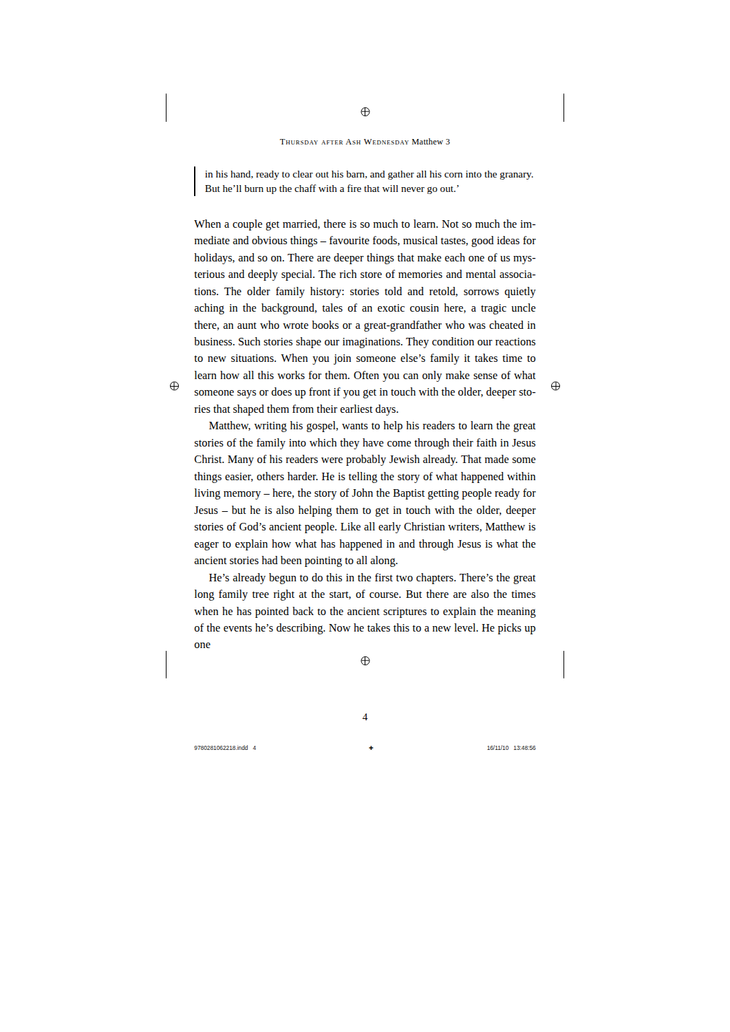Thursday after Ash Wednesday Matthew 3
in his hand, ready to clear out his barn, and gather all his corn into the granary. But he’ll burn up the chaff with a fire that will never go out.’
When a couple get married, there is so much to learn. Not so much the immediate and obvious things – favourite foods, musical tastes, good ideas for holidays, and so on. There are deeper things that make each one of us mysterious and deeply special. The rich store of memories and mental associations. The older family history: stories told and retold, sorrows quietly aching in the background, tales of an exotic cousin here, a tragic uncle there, an aunt who wrote books or a great-grandfather who was cheated in business. Such stories shape our imaginations. They condition our reactions to new situations. When you join someone else’s family it takes time to learn how all this works for them. Often you can only make sense of what someone says or does up front if you get in touch with the older, deeper stories that shaped them from their earliest days.
Matthew, writing his gospel, wants to help his readers to learn the great stories of the family into which they have come through their faith in Jesus Christ. Many of his readers were probably Jewish already. That made some things easier, others harder. He is telling the story of what happened within living memory – here, the story of John the Baptist getting people ready for Jesus – but he is also helping them to get in touch with the older, deeper stories of God’s ancient people. Like all early Christian writers, Matthew is eager to explain how what has happened in and through Jesus is what the ancient stories had been pointing to all along.
He’s already begun to do this in the first two chapters. There’s the great long family tree right at the start, of course. But there are also the times when he has pointed back to the ancient scriptures to explain the meaning of the events he’s describing. Now he takes this to a new level. He picks up one
4
9780281062218.indd 4 ✚ 16/11/10 13:48:56